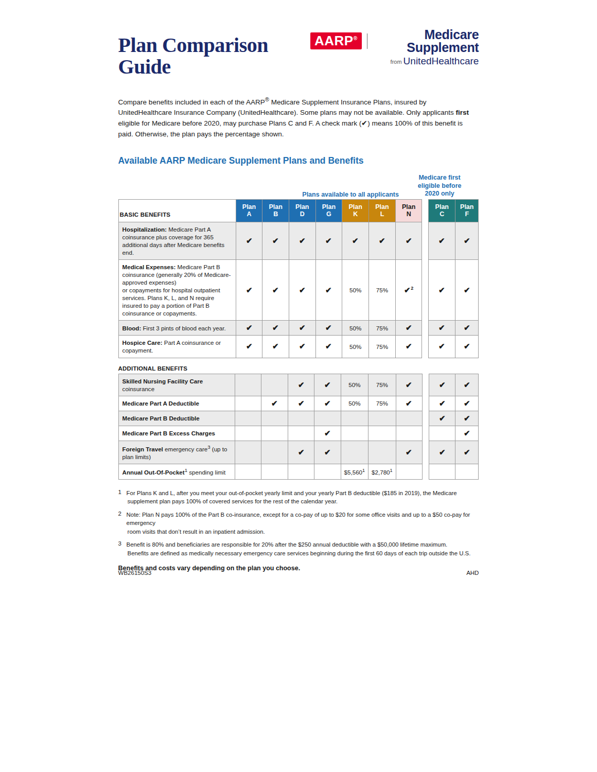Plan Comparison Guide
AARP® Medicare Supplement
from UnitedHealthcare
Compare benefits included in each of the AARP® Medicare Supplement Insurance Plans, insured by UnitedHealthcare Insurance Company (UnitedHealthcare). Some plans may not be available. Only applicants first eligible for Medicare before 2020, may purchase Plans C and F. A check mark (✔) means 100% of this benefit is paid. Otherwise, the plan pays the percentage shown.
Available AARP Medicare Supplement Plans and Benefits
Plans available to all applicants
Medicare first
eligible before
2020 only
| BASIC BENEFITS | Plan A | Plan B | Plan D | Plan G | Plan K | Plan L | Plan N | | Plan C | Plan F |
| --- | --- | --- | --- | --- | --- | --- | --- | --- | --- | --- |
| Hospitalization: Medicare Part A coinsurance plus coverage for 365 additional days after Medicare benefits end. | ✔ | ✔ | ✔ | ✔ | ✔ | ✔ | ✔ | | ✔ | ✔ |
| Medical Expenses: Medicare Part B coinsurance (generally 20% of Medicare-approved expenses) or copayments for hospital outpatient services. Plans K, L, and N require insured to pay a portion of Part B coinsurance or copayments. | ✔ | ✔ | ✔ | ✔ | 50% | 75% | ✔ 2 | | ✔ | ✔ |
| Blood: First 3 pints of blood each year. | ✔ | ✔ | ✔ | ✔ | 50% | 75% | ✔ | | ✔ | ✔ |
| Hospice Care: Part A coinsurance or copayment. | ✔ | ✔ | ✔ | ✔ | 50% | 75% | ✔ | | ✔ | ✔ |
ADDITIONAL BENEFITS
| Skilled Nursing Facility Care coinsurance | | | ✔ | ✔ | 50% | 75% | ✔ | | ✔ | ✔ |
| Medicare Part A Deductible | | ✔ | ✔ | ✔ | 50% | 75% | ✔ | | ✔ | ✔ |
| Medicare Part B Deductible | | | | | | | | | ✔ | ✔ |
| Medicare Part B Excess Charges | | | | ✔ | | | | | | ✔ |
| Foreign Travel emergency care 3 (up to plan limits) | | | ✔ | ✔ | | | ✔ | | ✔ | ✔ |
| Annual Out-Of-Pocket 1 spending limit | | | | | $5,560 1 | $2,780 1 | | | | |
1 For Plans K and L, after you meet your out-of-pocket yearly limit and your yearly Part B deductible ($185 in 2019), the Medicare supplement plan pays 100% of covered services for the rest of the calendar year.
2 Note: Plan N pays 100% of the Part B co-insurance, except for a co-pay of up to $20 for some office visits and up to a $50 co-pay for emergency room visits that don’t result in an inpatient admission.
3 Benefit is 80% and beneficiaries are responsible for 20% after the $250 annual deductible with a $50,000 lifetime maximum. Benefits are defined as medically necessary emergency care services beginning during the first 60 days of each trip outside the U.S.
Benefits and costs vary depending on the plan you choose.
WB26150S3 AHD